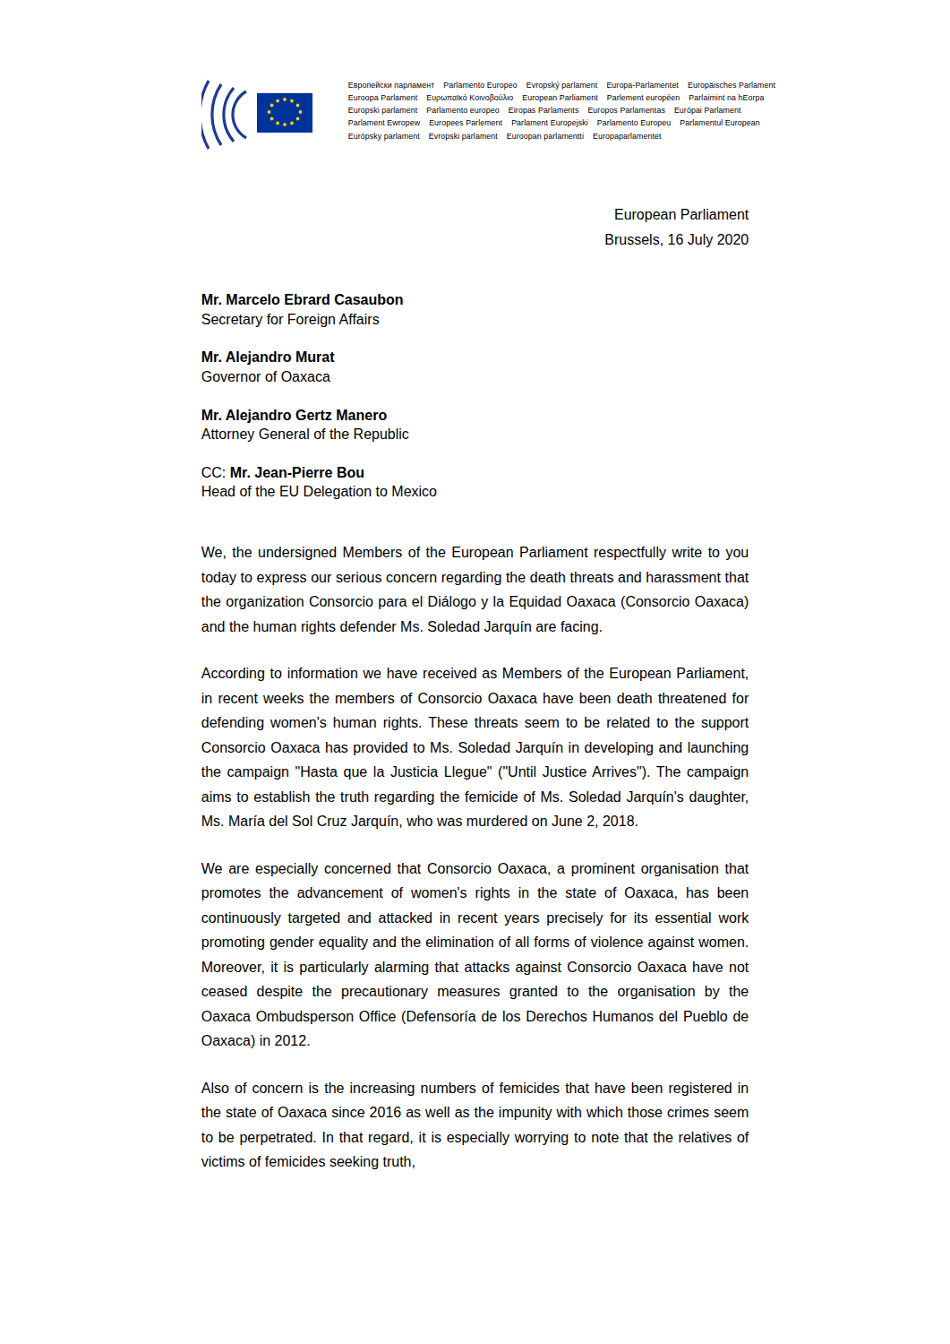Европейски парламент Parlamento Europeo Evropský parlament Europa-Parlamentet Europäisches Parlament
Euroopa Parlament Ευρωπαϊκό Κοινοβούλιο European Parliament Parlement européen Parlaimint na hEorpa
Europski parlament Parlamento europeo Eiropas Parlaments Europos Parlamentas Európai Parlament
Parlament Ewropew Europees Parlement Parlament Europejski Parlamento Europeu Parlamentul European
Európsky parlament Evropski parlament Euroopan parlamentti Europaparlamentet
European Parliament
Brussels, 16 July 2020
Mr. Marcelo Ebrard Casaubon
Secretary for Foreign Affairs
Mr. Alejandro Murat
Governor of Oaxaca
Mr. Alejandro Gertz Manero
Attorney General of the Republic
CC: Mr. Jean-Pierre Bou
Head of the EU Delegation to Mexico
We, the undersigned Members of the European Parliament respectfully write to you today to express our serious concern regarding the death threats and harassment that the organization Consorcio para el Diálogo y la Equidad Oaxaca (Consorcio Oaxaca) and the human rights defender Ms. Soledad Jarquín are facing.
According to information we have received as Members of the European Parliament, in recent weeks the members of Consorcio Oaxaca have been death threatened for defending women's human rights. These threats seem to be related to the support Consorcio Oaxaca has provided to Ms. Soledad Jarquín in developing and launching the campaign "Hasta que la Justicia Llegue" ("Until Justice Arrives"). The campaign aims to establish the truth regarding the femicide of Ms. Soledad Jarquín's daughter, Ms. María del Sol Cruz Jarquín, who was murdered on June 2, 2018.
We are especially concerned that Consorcio Oaxaca, a prominent organisation that promotes the advancement of women's rights in the state of Oaxaca, has been continuously targeted and attacked in recent years precisely for its essential work promoting gender equality and the elimination of all forms of violence against women. Moreover, it is particularly alarming that attacks against Consorcio Oaxaca have not ceased despite the precautionary measures granted to the organisation by the Oaxaca Ombudsperson Office (Defensoría de los Derechos Humanos del Pueblo de Oaxaca) in 2012.
Also of concern is the increasing numbers of femicides that have been registered in the state of Oaxaca since 2016 as well as the impunity with which those crimes seem to be perpetrated. In that regard, it is especially worrying to note that the relatives of victims of femicides seeking truth,